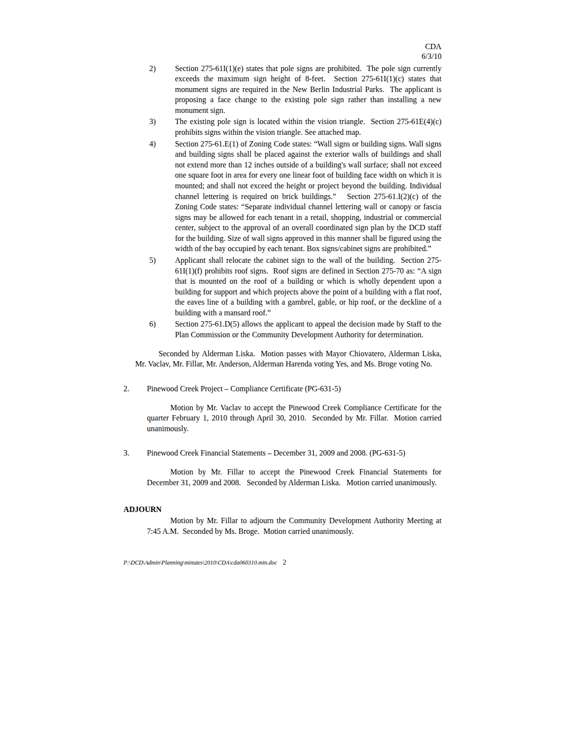CDA
6/3/10
2)
Section 275-61I(1)(e) states that pole signs are prohibited. The pole sign currently exceeds the maximum sign height of 8-feet. Section 275-61I(1)(c) states that monument signs are required in the New Berlin Industrial Parks. The applicant is proposing a face change to the existing pole sign rather than installing a new monument sign.
3)
The existing pole sign is located within the vision triangle. Section 275-61E(4)(c) prohibits signs within the vision triangle. See attached map.
4)
Section 275-61.E(1) of Zoning Code states: “Wall signs or building signs. Wall signs and building signs shall be placed against the exterior walls of buildings and shall not extend more than 12 inches outside of a building's wall surface; shall not exceed one square foot in area for every one linear foot of building face width on which it is mounted; and shall not exceed the height or project beyond the building. Individual channel lettering is required on brick buildings.” Section 275-61.I(2)(c) of the Zoning Code states: “Separate individual channel lettering wall or canopy or fascia signs may be allowed for each tenant in a retail, shopping, industrial or commercial center, subject to the approval of an overall coordinated sign plan by the DCD staff for the building. Size of wall signs approved in this manner shall be figured using the width of the bay occupied by each tenant. Box signs/cabinet signs are prohibited.”
5)
Applicant shall relocate the cabinet sign to the wall of the building. Section 275-61I(1)(f) prohibits roof signs. Roof signs are defined in Section 275-70 as: “A sign that is mounted on the roof of a building or which is wholly dependent upon a building for support and which projects above the point of a building with a flat roof, the eaves line of a building with a gambrel, gable, or hip roof, or the deckline of a building with a mansard roof.”
6)
Section 275-61.D(5) allows the applicant to appeal the decision made by Staff to the Plan Commission or the Community Development Authority for determination.
Seconded by Alderman Liska. Motion passes with Mayor Chiovatero, Alderman Liska, Mr. Vaclav, Mr. Fillar, Mr. Anderson, Alderman Harenda voting Yes, and Ms. Broge voting No.
2.
Pinewood Creek Project – Compliance Certificate (PG-631-5)
Motion by Mr. Vaclav to accept the Pinewood Creek Compliance Certificate for the quarter February 1, 2010 through April 30, 2010. Seconded by Mr. Fillar. Motion carried unanimously.
3.
Pinewood Creek Financial Statements – December 31, 2009 and 2008. (PG-631-5)
Motion by Mr. Fillar to accept the Pinewood Creek Financial Statements for December 31, 2009 and 2008. Seconded by Alderman Liska. Motion carried unanimously.
ADJOURN
Motion by Mr. Fillar to adjourn the Community Development Authority Meeting at 7:45 A.M. Seconded by Ms. Broge. Motion carried unanimously.
P:\DCD\Admin\Planning\minutes\2010\CDA\cda060310.min.doc2